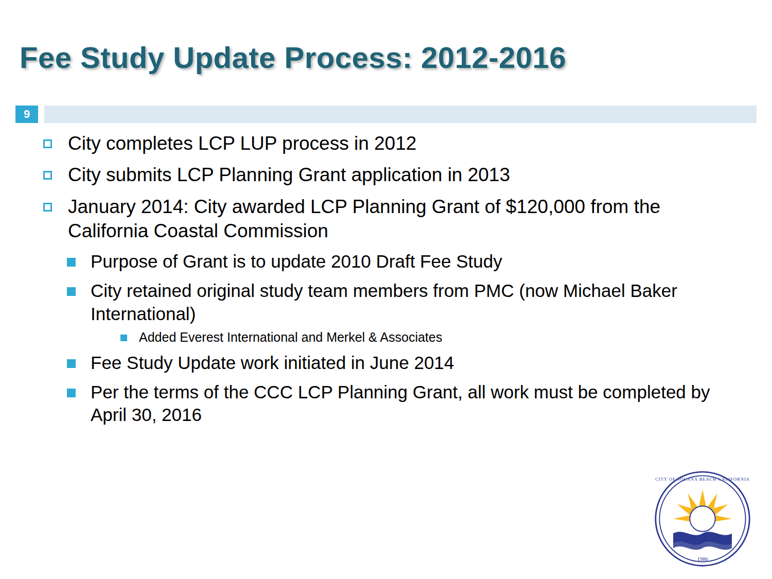Fee Study Update Process: 2012-2016
9
City completes LCP LUP process in 2012
City submits LCP Planning Grant application in 2013
January 2014: City awarded LCP Planning Grant of $120,000 from the California Coastal Commission
Purpose of Grant is to update 2010 Draft Fee Study
City retained original study team members from PMC (now Michael Baker International)
Added Everest International and Merkel & Associates
Fee Study Update work initiated in June 2014
Per the terms of the CCC LCP Planning Grant, all work must be completed by April 30, 2016
1986 CITY OF SOLANA BEACH CALIFORNIA